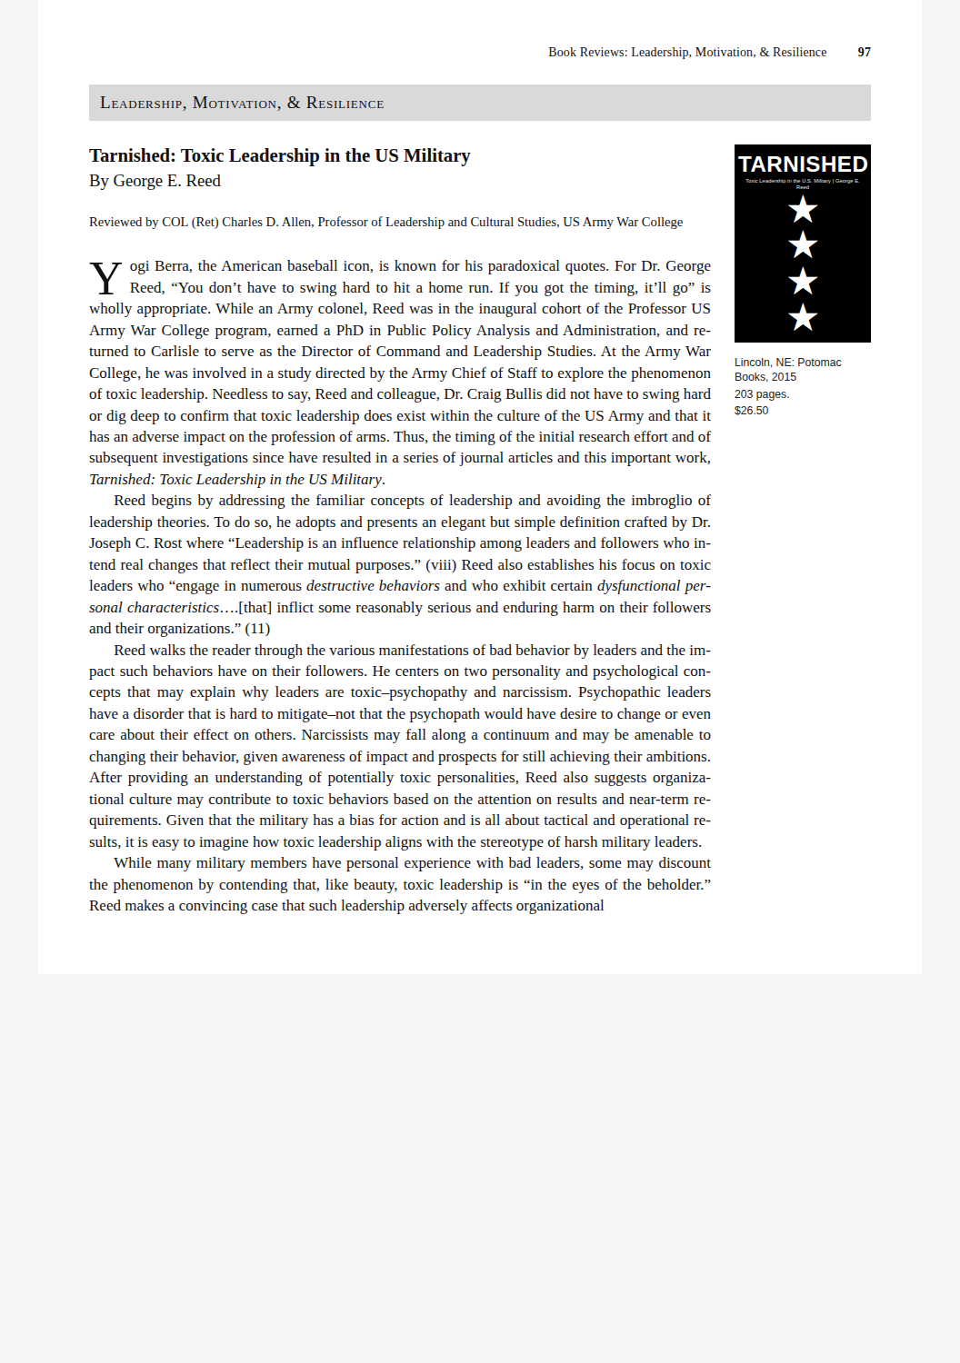Book Reviews: Leadership, Motivation, & Resilience 97
Leadership, Motivation, & Resilience
Tarnished: Toxic Leadership in the US Military
By George E. Reed
Reviewed by COL (Ret) Charles D. Allen, Professor of Leadership and Cultural Studies, US Army War College
Yogi Berra, the American baseball icon, is known for his paradoxical quotes. For Dr. George Reed, “You don’t have to swing hard to hit a home run. If you got the timing, it’ll go” is wholly appropriate. While an Army colonel, Reed was in the inaugural cohort of the Professor US Army War College program, earned a PhD in Public Policy Analysis and Administration, and returned to Carlisle to serve as the Director of Command and Leadership Studies. At the Army War College, he was involved in a study directed by the Army Chief of Staff to explore the phenomenon of toxic leadership. Needless to say, Reed and colleague, Dr. Craig Bullis did not have to swing hard or dig deep to confirm that toxic leadership does exist within the culture of the US Army and that it has an adverse impact on the profession of arms. Thus, the timing of the initial research effort and of subsequent investigations since have resulted in a series of journal articles and this important work, Tarnished: Toxic Leadership in the US Military.
Reed begins by addressing the familiar concepts of leadership and avoiding the imbroglio of leadership theories. To do so, he adopts and presents an elegant but simple definition crafted by Dr. Joseph C. Rost where “Leadership is an influence relationship among leaders and followers who intend real changes that reflect their mutual purposes.” (viii) Reed also establishes his focus on toxic leaders who “engage in numerous destructive behaviors and who exhibit certain dysfunctional personal characteristics….[that] inflict some reasonably serious and enduring harm on their followers and their organizations.” (11)
Reed walks the reader through the various manifestations of bad behavior by leaders and the impact such behaviors have on their followers. He centers on two personality and psychological concepts that may explain why leaders are toxic–psychopathy and narcissism. Psychopathic leaders have a disorder that is hard to mitigate–not that the psychopath would have desire to change or even care about their effect on others. Narcissists may fall along a continuum and may be amenable to changing their behavior, given awareness of impact and prospects for still achieving their ambitions. After providing an understanding of potentially toxic personalities, Reed also suggests organizational culture may contribute to toxic behaviors based on the attention on results and near-term requirements. Given that the military has a bias for action and is all about tactical and operational results, it is easy to imagine how toxic leadership aligns with the stereotype of harsh military leaders.
While many military members have personal experience with bad leaders, some may discount the phenomenon by contending that, like beauty, toxic leadership is “in the eyes of the beholder.” Reed makes a convincing case that such leadership adversely affects organizational
TARNISHED
Toxic Leadership in the U.S. Military | George E. Reed
★ ★ ★ ★
Lincoln, NE: Potomac Books, 2015
203 pages.
$26.50